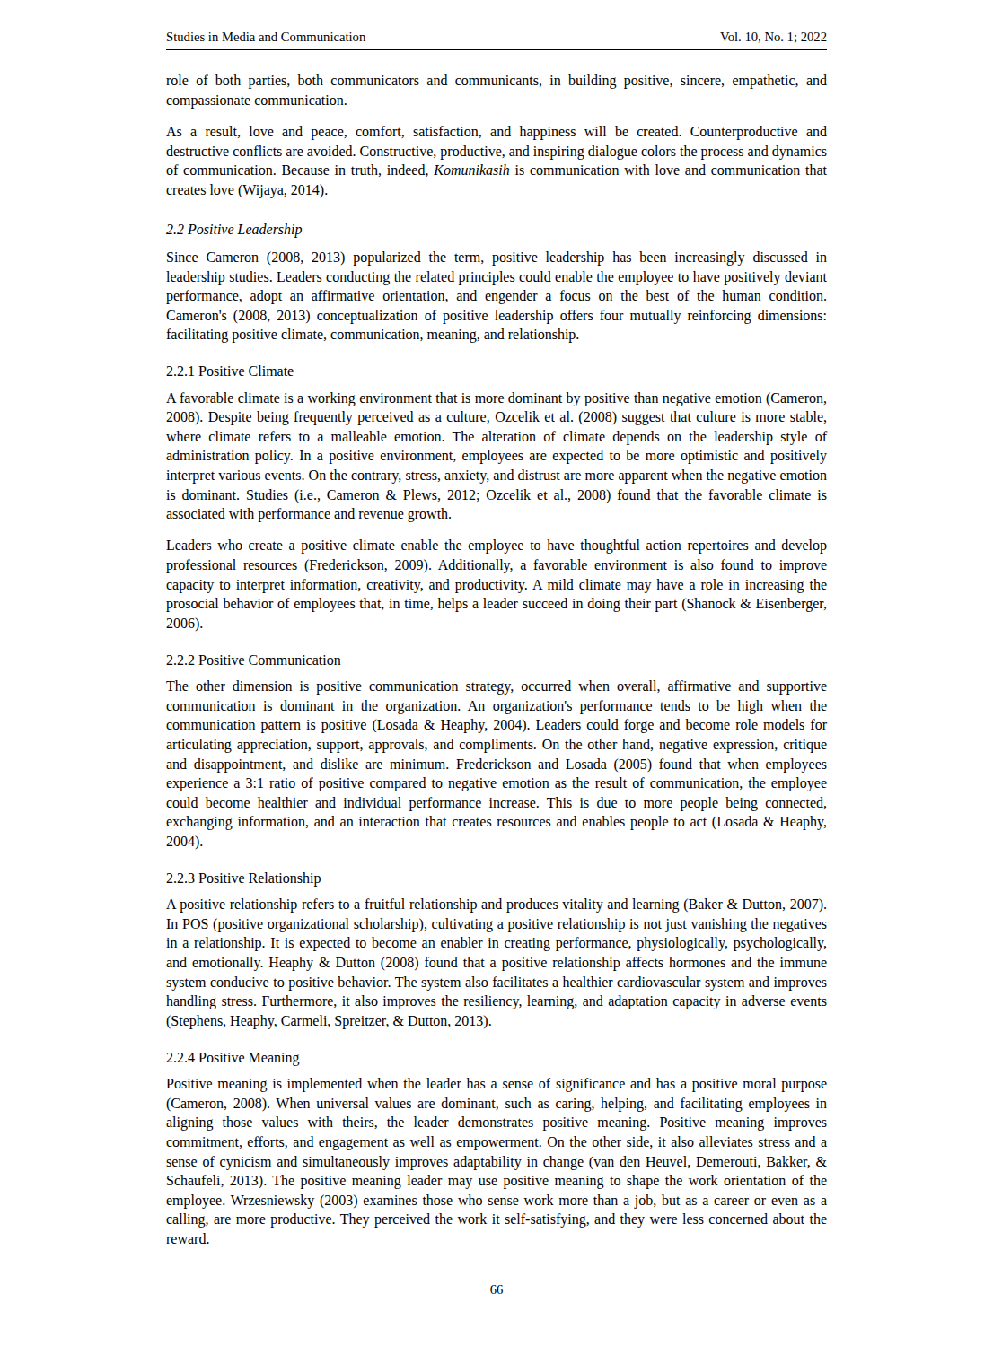Studies in Media and Communication Vol. 10, No. 1; 2022
role of both parties, both communicators and communicants, in building positive, sincere, empathetic, and compassionate communication.
As a result, love and peace, comfort, satisfaction, and happiness will be created. Counterproductive and destructive conflicts are avoided. Constructive, productive, and inspiring dialogue colors the process and dynamics of communication. Because in truth, indeed, Komunikasih is communication with love and communication that creates love (Wijaya, 2014).
2.2 Positive Leadership
Since Cameron (2008, 2013) popularized the term, positive leadership has been increasingly discussed in leadership studies. Leaders conducting the related principles could enable the employee to have positively deviant performance, adopt an affirmative orientation, and engender a focus on the best of the human condition. Cameron's (2008, 2013) conceptualization of positive leadership offers four mutually reinforcing dimensions: facilitating positive climate, communication, meaning, and relationship.
2.2.1 Positive Climate
A favorable climate is a working environment that is more dominant by positive than negative emotion (Cameron, 2008). Despite being frequently perceived as a culture, Ozcelik et al. (2008) suggest that culture is more stable, where climate refers to a malleable emotion. The alteration of climate depends on the leadership style of administration policy. In a positive environment, employees are expected to be more optimistic and positively interpret various events. On the contrary, stress, anxiety, and distrust are more apparent when the negative emotion is dominant. Studies (i.e., Cameron & Plews, 2012; Ozcelik et al., 2008) found that the favorable climate is associated with performance and revenue growth.
Leaders who create a positive climate enable the employee to have thoughtful action repertoires and develop professional resources (Frederickson, 2009). Additionally, a favorable environment is also found to improve capacity to interpret information, creativity, and productivity. A mild climate may have a role in increasing the prosocial behavior of employees that, in time, helps a leader succeed in doing their part (Shanock & Eisenberger, 2006).
2.2.2 Positive Communication
The other dimension is positive communication strategy, occurred when overall, affirmative and supportive communication is dominant in the organization. An organization's performance tends to be high when the communication pattern is positive (Losada & Heaphy, 2004). Leaders could forge and become role models for articulating appreciation, support, approvals, and compliments. On the other hand, negative expression, critique and disappointment, and dislike are minimum. Frederickson and Losada (2005) found that when employees experience a 3:1 ratio of positive compared to negative emotion as the result of communication, the employee could become healthier and individual performance increase. This is due to more people being connected, exchanging information, and an interaction that creates resources and enables people to act (Losada & Heaphy, 2004).
2.2.3 Positive Relationship
A positive relationship refers to a fruitful relationship and produces vitality and learning (Baker & Dutton, 2007). In POS (positive organizational scholarship), cultivating a positive relationship is not just vanishing the negatives in a relationship. It is expected to become an enabler in creating performance, physiologically, psychologically, and emotionally. Heaphy & Dutton (2008) found that a positive relationship affects hormones and the immune system conducive to positive behavior. The system also facilitates a healthier cardiovascular system and improves handling stress. Furthermore, it also improves the resiliency, learning, and adaptation capacity in adverse events (Stephens, Heaphy, Carmeli, Spreitzer, & Dutton, 2013).
2.2.4 Positive Meaning
Positive meaning is implemented when the leader has a sense of significance and has a positive moral purpose (Cameron, 2008). When universal values are dominant, such as caring, helping, and facilitating employees in aligning those values with theirs, the leader demonstrates positive meaning. Positive meaning improves commitment, efforts, and engagement as well as empowerment. On the other side, it also alleviates stress and a sense of cynicism and simultaneously improves adaptability in change (van den Heuvel, Demerouti, Bakker, & Schaufeli, 2013). The positive meaning leader may use positive meaning to shape the work orientation of the employee. Wrzesniewsky (2003) examines those who sense work more than a job, but as a career or even as a calling, are more productive. They perceived the work it self-satisfying, and they were less concerned about the reward.
66